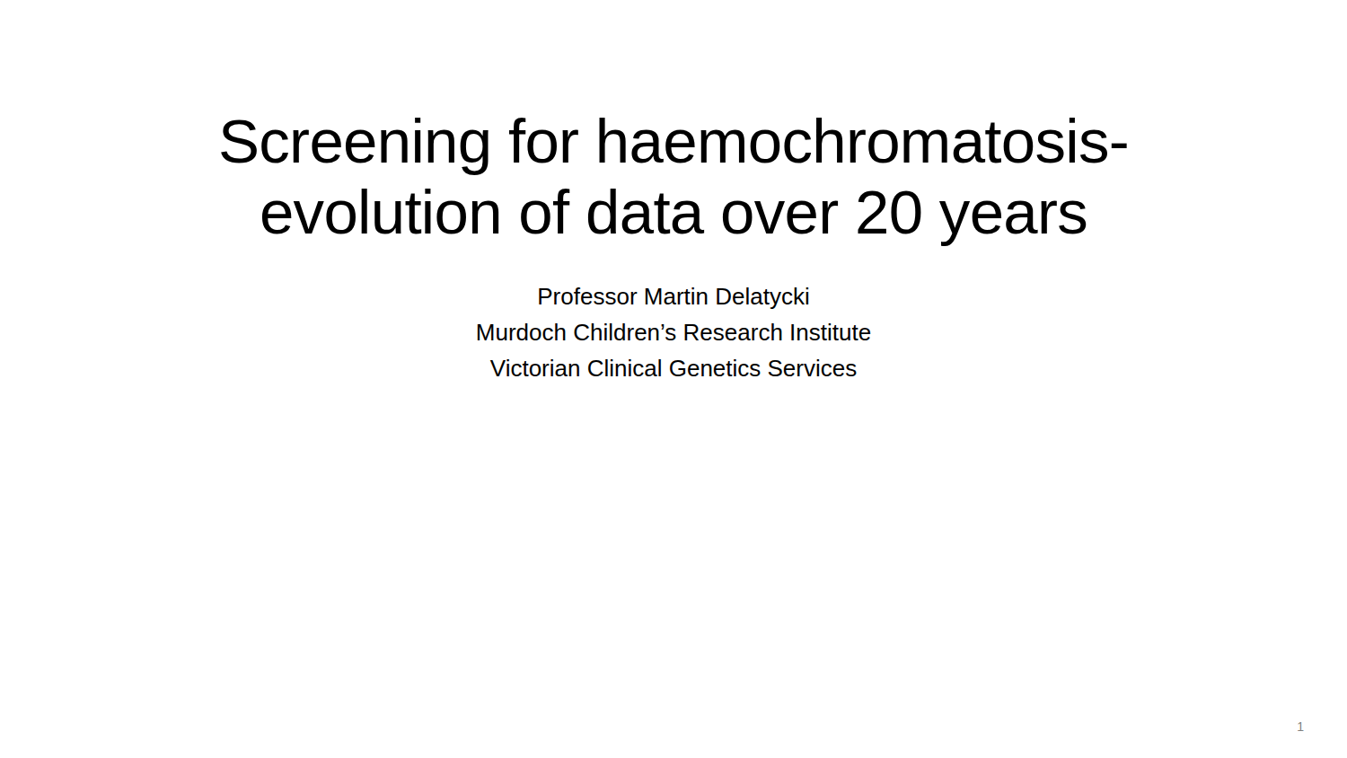Screening for haemochromatosis- evolution of data over 20 years
Professor Martin Delatycki
Murdoch Children’s Research Institute
Victorian Clinical Genetics Services
1